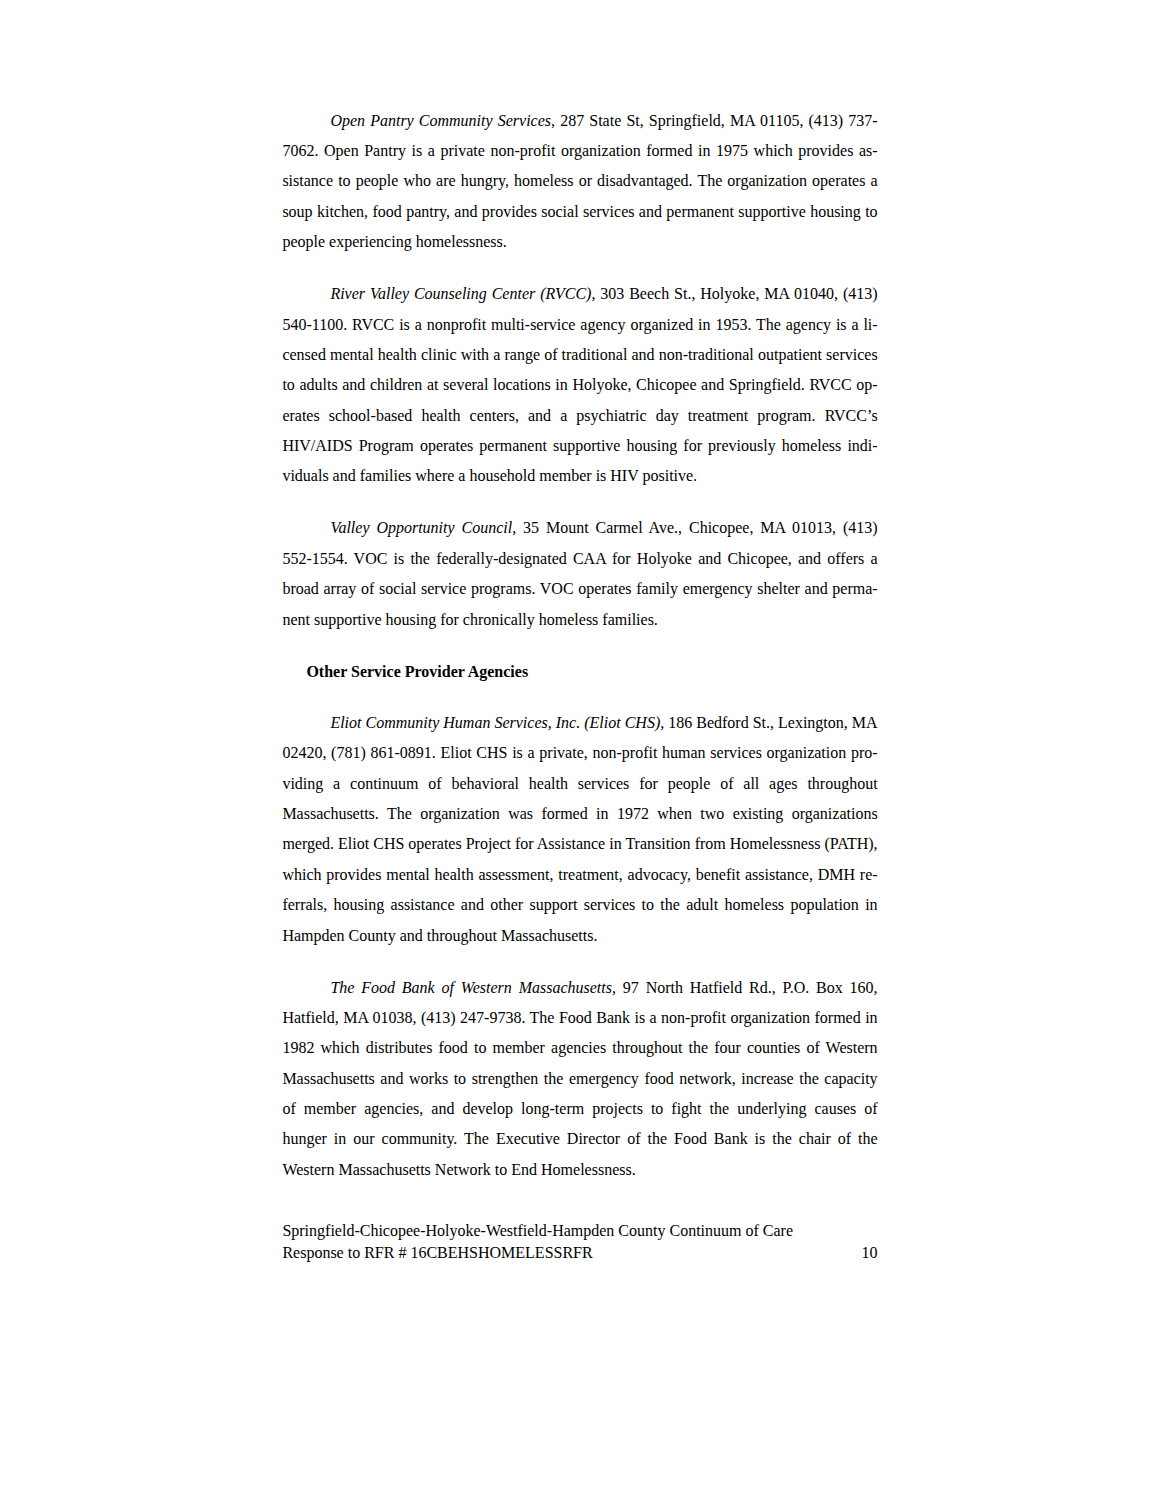Open Pantry Community Services, 287 State St, Springfield, MA 01105, (413) 737-7062. Open Pantry is a private non-profit organization formed in 1975 which provides assistance to people who are hungry, homeless or disadvantaged. The organization operates a soup kitchen, food pantry, and provides social services and permanent supportive housing to people experiencing homelessness.
River Valley Counseling Center (RVCC), 303 Beech St., Holyoke, MA 01040, (413) 540-1100. RVCC is a nonprofit multi-service agency organized in 1953. The agency is a licensed mental health clinic with a range of traditional and non-traditional outpatient services to adults and children at several locations in Holyoke, Chicopee and Springfield. RVCC operates school-based health centers, and a psychiatric day treatment program. RVCC’s HIV/AIDS Program operates permanent supportive housing for previously homeless individuals and families where a household member is HIV positive.
Valley Opportunity Council, 35 Mount Carmel Ave., Chicopee, MA 01013, (413) 552-1554. VOC is the federally-designated CAA for Holyoke and Chicopee, and offers a broad array of social service programs. VOC operates family emergency shelter and permanent supportive housing for chronically homeless families.
Other Service Provider Agencies
Eliot Community Human Services, Inc. (Eliot CHS), 186 Bedford St., Lexington, MA 02420, (781) 861-0891. Eliot CHS is a private, non-profit human services organization providing a continuum of behavioral health services for people of all ages throughout Massachusetts. The organization was formed in 1972 when two existing organizations merged. Eliot CHS operates Project for Assistance in Transition from Homelessness (PATH), which provides mental health assessment, treatment, advocacy, benefit assistance, DMH referrals, housing assistance and other support services to the adult homeless population in Hampden County and throughout Massachusetts.
The Food Bank of Western Massachusetts, 97 North Hatfield Rd., P.O. Box 160, Hatfield, MA 01038, (413) 247-9738. The Food Bank is a non-profit organization formed in 1982 which distributes food to member agencies throughout the four counties of Western Massachusetts and works to strengthen the emergency food network, increase the capacity of member agencies, and develop long-term projects to fight the underlying causes of hunger in our community. The Executive Director of the Food Bank is the chair of the Western Massachusetts Network to End Homelessness.
Springfield-Chicopee-Holyoke-Westfield-Hampden County Continuum of Care
Response to RFR # 16CBEHSHOMELESSRFR 10